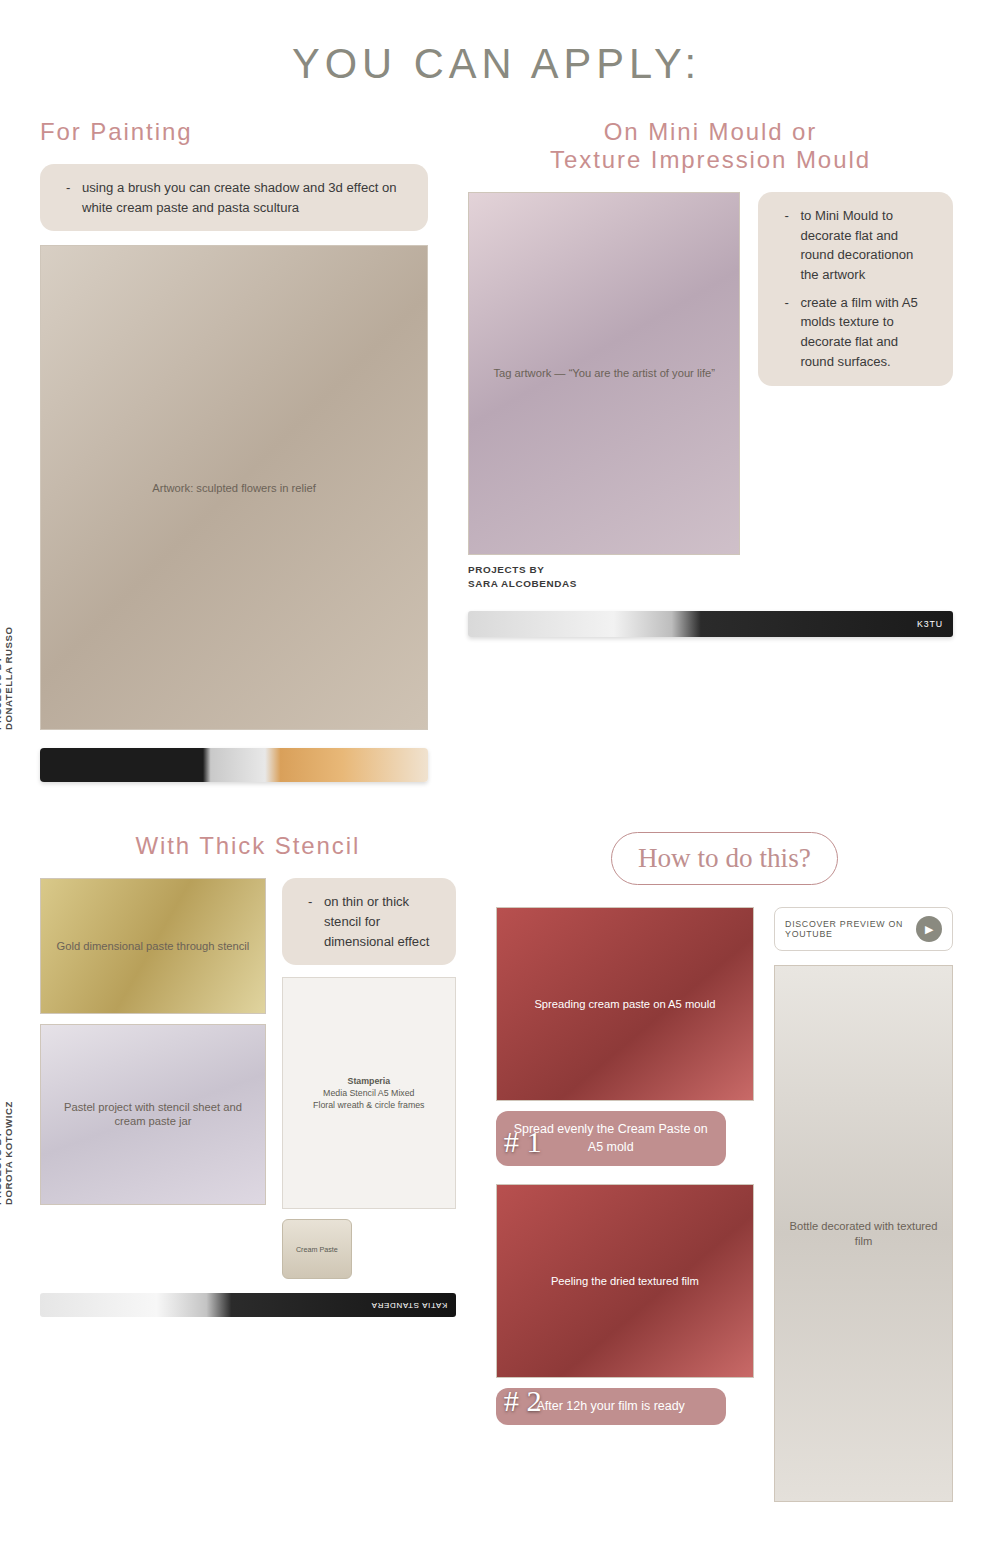You can apply:
For Painting
using a brush you can create shadow and 3d effect on white cream paste and pasta scultura
Artwork: sculpted flowers in relief
Projects by
Donatella Russo
On Mini Mould or
Texture Impression Mould
Tag artwork — “You are the artist of your life”
Projects by
Sara Alcobendas
to Mini Mould to decorate flat and round decorationon the artwork
create a film with A5 molds texture to decorate flat and round surfaces.
With Thick Stencil
Gold dimensional paste through stencil
Pastel project with stencil sheet and cream paste jar
Projects by
Dorota Kotowicz
on thin or thick stencil for dimensional effect
Stamperia Media Stencil A5 Mixed Floral wreath & circle frames
Cream Paste
How to do this?
Spreading cream paste on A5 mould
# 1
Spread evenly the Cream Paste on A5 mold
Peeling the dried textured film
# 2
After 12h your film is ready
Discover preview on YouTube ▶
Bottle decorated with textured film